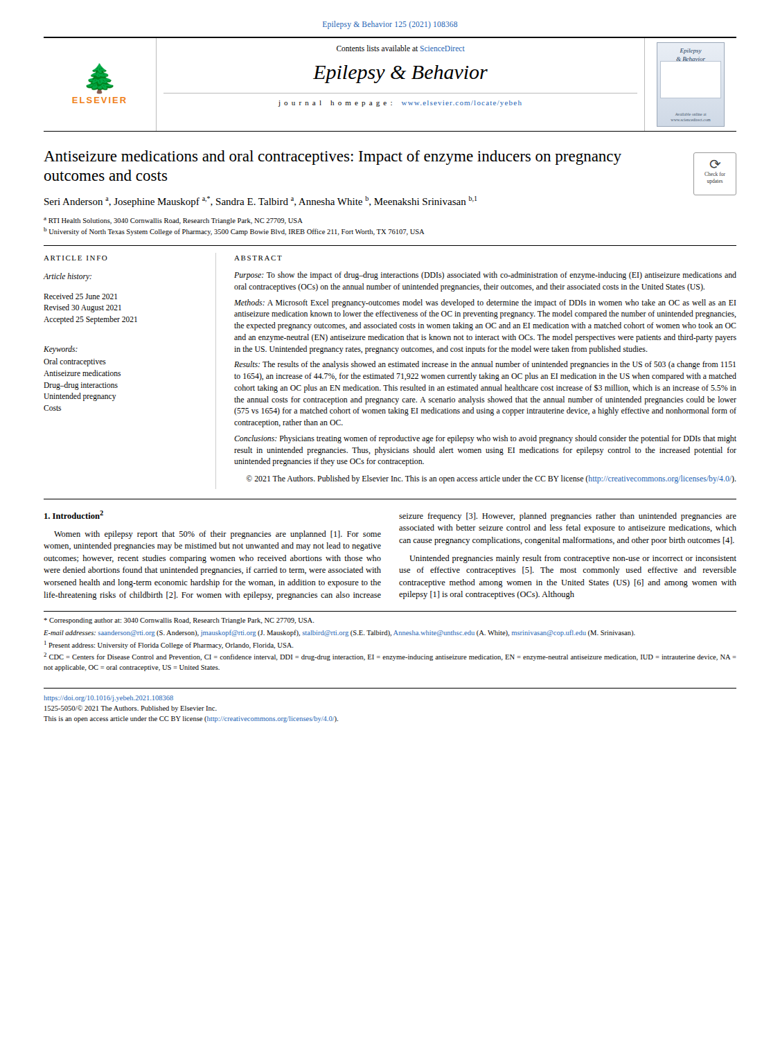Epilepsy & Behavior 125 (2021) 108368
🌲
ELSEVIER
Contents lists available at ScienceDirect
Epilepsy & Behavior
j o u r n a l h o m e p a g e : www.elsevier.com/locate/yebeh
Epilepsy
& Behavior
Available online at
www.sciencedirect.com
Antiseizure medications and oral contraceptives: Impact of enzyme inducers on pregnancy outcomes and costs
⟳
Check for
updates
Seri Anderson a, Josephine Mauskopf a,*, Sandra E. Talbird a, Annesha White b, Meenakshi Srinivasan b,1
a RTI Health Solutions, 3040 Cornwallis Road, Research Triangle Park, NC 27709, USA
b University of North Texas System College of Pharmacy, 3500 Camp Bowie Blvd, IREB Office 211, Fort Worth, TX 76107, USA
Article info
Article history:
Received 25 June 2021
Revised 30 August 2021
Accepted 25 September 2021
Keywords:
Oral contraceptives
Antiseizure medications
Drug–drug interactions
Unintended pregnancy
Costs
Abstract
Purpose: To show the impact of drug–drug interactions (DDIs) associated with co-administration of enzyme-inducing (EI) antiseizure medications and oral contraceptives (OCs) on the annual number of unintended pregnancies, their outcomes, and their associated costs in the United States (US).
Methods: A Microsoft Excel pregnancy-outcomes model was developed to determine the impact of DDIs in women who take an OC as well as an EI antiseizure medication known to lower the effectiveness of the OC in preventing pregnancy. The model compared the number of unintended pregnancies, the expected pregnancy outcomes, and associated costs in women taking an OC and an EI medication with a matched cohort of women who took an OC and an enzyme-neutral (EN) antiseizure medication that is known not to interact with OCs. The model perspectives were patients and third-party payers in the US. Unintended pregnancy rates, pregnancy outcomes, and cost inputs for the model were taken from published studies.
Results: The results of the analysis showed an estimated increase in the annual number of unintended pregnancies in the US of 503 (a change from 1151 to 1654), an increase of 44.7%, for the estimated 71,922 women currently taking an OC plus an EI medication in the US when compared with a matched cohort taking an OC plus an EN medication. This resulted in an estimated annual healthcare cost increase of $3 million, which is an increase of 5.5% in the annual costs for contraception and pregnancy care. A scenario analysis showed that the annual number of unintended pregnancies could be lower (575 vs 1654) for a matched cohort of women taking EI medications and using a copper intrauterine device, a highly effective and nonhormonal form of contraception, rather than an OC.
Conclusions: Physicians treating women of reproductive age for epilepsy who wish to avoid pregnancy should consider the potential for DDIs that might result in unintended pregnancies. Thus, physicians should alert women using EI medications for epilepsy control to the increased potential for unintended pregnancies if they use OCs for contraception.
© 2021 The Authors. Published by Elsevier Inc. This is an open access article under the CC BY license (http://creativecommons.org/licenses/by/4.0/).
1. Introduction2
Women with epilepsy report that 50% of their pregnancies are unplanned [1]. For some women, unintended pregnancies may be mistimed but not unwanted and may not lead to negative outcomes; however, recent studies comparing women who received abortions with those who were denied abortions found that unintended pregnancies, if carried to term, were associated with worsened health and long-term economic hardship for the woman, in addition to exposure to the life-threatening risks of childbirth [2]. For women with epilepsy, pregnancies can also increase seizure frequency [3]. However, planned pregnancies rather than unintended pregnancies are associated with better seizure control and less fetal exposure to antiseizure medications, which can cause pregnancy complications, congenital malformations, and other poor birth outcomes [4].
Unintended pregnancies mainly result from contraceptive non-use or incorrect or inconsistent use of effective contraceptives [5]. The most commonly used effective and reversible contraceptive method among women in the United States (US) [6] and among women with epilepsy [1] is oral contraceptives (OCs). Although
* Corresponding author at: 3040 Cornwallis Road, Research Triangle Park, NC 27709, USA.
E-mail addresses: saanderson@rti.org (S. Anderson), jmauskopf@rti.org (J. Mauskopf), stalbird@rti.org (S.E. Talbird), Annesha.white@unthsc.edu (A. White), msrinivasan@cop.ufl.edu (M. Srinivasan).
1 Present address: University of Florida College of Pharmacy, Orlando, Florida, USA.
2 CDC = Centers for Disease Control and Prevention, CI = confidence interval, DDI = drug-drug interaction, EI = enzyme-inducing antiseizure medication, EN = enzyme-neutral antiseizure medication, IUD = intrauterine device, NA = not applicable, OC = oral contraceptive, US = United States.
https://doi.org/10.1016/j.yebeh.2021.108368
1525-5050/© 2021 The Authors. Published by Elsevier Inc.
This is an open access article under the CC BY license (http://creativecommons.org/licenses/by/4.0/).